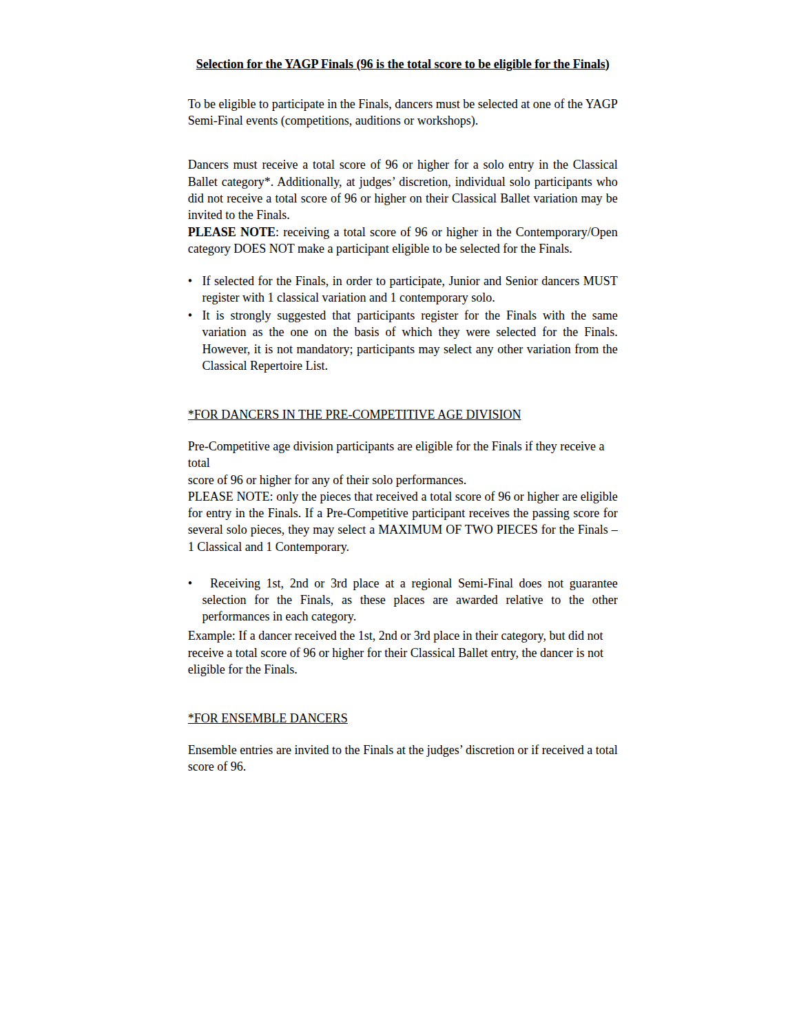Selection for the YAGP Finals (96 is the total score to be eligible for the Finals)
To be eligible to participate in the Finals, dancers must be selected at one of the YAGP Semi-Final events (competitions, auditions or workshops).
Dancers must receive a total score of 96 or higher for a solo entry in the Classical Ballet category*. Additionally, at judges’ discretion, individual solo participants who did not receive a total score of 96 or higher on their Classical Ballet variation may be invited to the Finals.
PLEASE NOTE: receiving a total score of 96 or higher in the Contemporary/Open category DOES NOT make a participant eligible to be selected for the Finals.
If selected for the Finals, in order to participate, Junior and Senior dancers MUST register with 1 classical variation and 1 contemporary solo.
It is strongly suggested that participants register for the Finals with the same variation as the one on the basis of which they were selected for the Finals. However, it is not mandatory; participants may select any other variation from the Classical Repertoire List.
*FOR DANCERS IN THE PRE-COMPETITIVE AGE DIVISION
Pre-Competitive age division participants are eligible for the Finals if they receive a total
score of 96 or higher for any of their solo performances.
PLEASE NOTE: only the pieces that received a total score of 96 or higher are eligible for entry in the Finals. If a Pre-Competitive participant receives the passing score for several solo pieces, they may select a MAXIMUM OF TWO PIECES for the Finals – 1 Classical and 1 Contemporary.
• Receiving 1st, 2nd or 3rd place at a regional Semi-Final does not guarantee selection for the Finals, as these places are awarded relative to the other performances in each category.
Example: If a dancer received the 1st, 2nd or 3rd place in their category, but did not
receive a total score of 96 or higher for their Classical Ballet entry, the dancer is not
eligible for the Finals.
*FOR ENSEMBLE DANCERS
Ensemble entries are invited to the Finals at the judges’ discretion or if received a total score of 96.